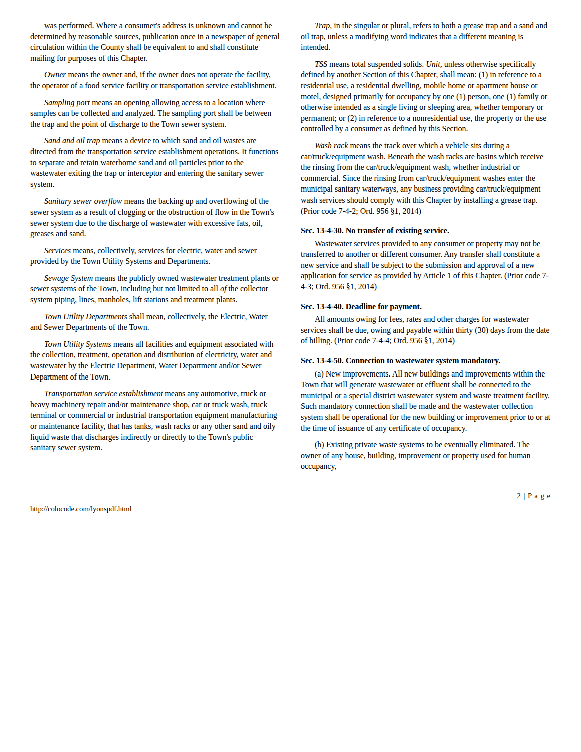was performed. Where a consumer's address is unknown and cannot be determined by reasonable sources, publication once in a newspaper of general circulation within the County shall be equivalent to and shall constitute mailing for purposes of this Chapter.
Owner means the owner and, if the owner does not operate the facility, the operator of a food service facility or transportation service establishment.
Sampling port means an opening allowing access to a location where samples can be collected and analyzed. The sampling port shall be between the trap and the point of discharge to the Town sewer system.
Sand and oil trap means a device to which sand and oil wastes are directed from the transportation service establishment operations. It functions to separate and retain waterborne sand and oil particles prior to the wastewater exiting the trap or interceptor and entering the sanitary sewer system.
Sanitary sewer overflow means the backing up and overflowing of the sewer system as a result of clogging or the obstruction of flow in the Town's sewer system due to the discharge of wastewater with excessive fats, oil, greases and sand.
Services means, collectively, services for electric, water and sewer provided by the Town Utility Systems and Departments.
Sewage System means the publicly owned wastewater treatment plants or sewer systems of the Town, including but not limited to all of the collector system piping, lines, manholes, lift stations and treatment plants.
Town Utility Departments shall mean, collectively, the Electric, Water and Sewer Departments of the Town.
Town Utility Systems means all facilities and equipment associated with the collection, treatment, operation and distribution of electricity, water and wastewater by the Electric Department, Water Department and/or Sewer Department of the Town.
Transportation service establishment means any automotive, truck or heavy machinery repair and/or maintenance shop, car or truck wash, truck terminal or commercial or industrial transportation equipment manufacturing or maintenance facility, that has tanks, wash racks or any other sand and oily liquid waste that discharges indirectly or directly to the Town's public sanitary sewer system.
Trap, in the singular or plural, refers to both a grease trap and a sand and oil trap, unless a modifying word indicates that a different meaning is intended.
TSS means total suspended solids. Unit, unless otherwise specifically defined by another Section of this Chapter, shall mean: (1) in reference to a residential use, a residential dwelling, mobile home or apartment house or motel, designed primarily for occupancy by one (1) person, one (1) family or otherwise intended as a single living or sleeping area, whether temporary or permanent; or (2) in reference to a nonresidential use, the property or the use controlled by a consumer as defined by this Section.
Wash rack means the track over which a vehicle sits during a car/truck/equipment wash. Beneath the wash racks are basins which receive the rinsing from the car/truck/equipment wash, whether industrial or commercial. Since the rinsing from car/truck/equipment washes enter the municipal sanitary waterways, any business providing car/truck/equipment wash services should comply with this Chapter by installing a grease trap. (Prior code 7-4-2; Ord. 956 §1, 2014)
Sec. 13-4-30. No transfer of existing service.
Wastewater services provided to any consumer or property may not be transferred to another or different consumer. Any transfer shall constitute a new service and shall be subject to the submission and approval of a new application for service as provided by Article 1 of this Chapter. (Prior code 7-4-3; Ord. 956 §1, 2014)
Sec. 13-4-40. Deadline for payment.
All amounts owing for fees, rates and other charges for wastewater services shall be due, owing and payable within thirty (30) days from the date of billing. (Prior code 7-4-4; Ord. 956 §1, 2014)
Sec. 13-4-50. Connection to wastewater system mandatory.
(a) New improvements. All new buildings and improvements within the Town that will generate wastewater or effluent shall be connected to the municipal or a special district wastewater system and waste treatment facility. Such mandatory connection shall be made and the wastewater collection system shall be operational for the new building or improvement prior to or at the time of issuance of any certificate of occupancy.
(b) Existing private waste systems to be eventually eliminated. The owner of any house, building, improvement or property used for human occupancy,
2 | P a g e
http://colocode.com/lyonspdf.html